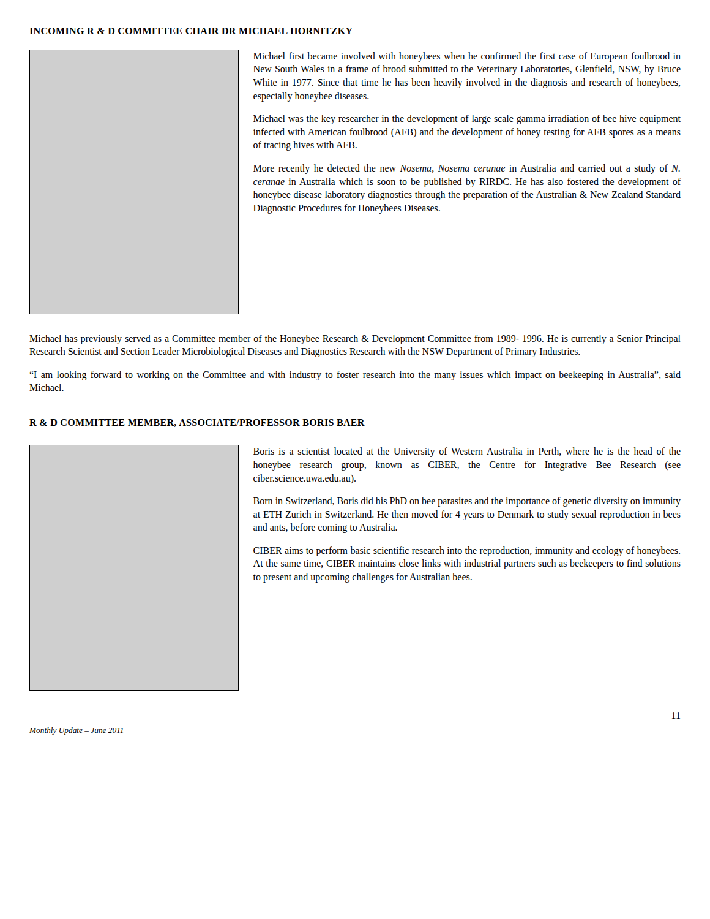INCOMING R & D COMMITTEE CHAIR DR MICHAEL HORNITZKY
Michael first became involved with honeybees when he confirmed the first case of European foulbrood in New South Wales in a frame of brood submitted to the Veterinary Laboratories, Glenfield, NSW, by Bruce White in 1977. Since that time he has been heavily involved in the diagnosis and research of honeybees, especially honeybee diseases.
Michael was the key researcher in the development of large scale gamma irradiation of bee hive equipment infected with American foulbrood (AFB) and the development of honey testing for AFB spores as a means of tracing hives with AFB.
More recently he detected the new Nosema, Nosema ceranae in Australia and carried out a study of N. ceranae in Australia which is soon to be published by RIRDC. He has also fostered the development of honeybee disease laboratory diagnostics through the preparation of the Australian & New Zealand Standard Diagnostic Procedures for Honeybees Diseases.
Michael has previously served as a Committee member of the Honeybee Research & Development Committee from 1989- 1996. He is currently a Senior Principal Research Scientist and Section Leader Microbiological Diseases and Diagnostics Research with the NSW Department of Primary Industries.
“I am looking forward to working on the Committee and with industry to foster research into the many issues which impact on beekeeping in Australia”, said Michael.
R & D COMMITTEE MEMBER, ASSOCIATE/PROFESSOR BORIS BAER
Boris is a scientist located at the University of Western Australia in Perth, where he is the head of the honeybee research group, known as CIBER, the Centre for Integrative Bee Research (see ciber.science.uwa.edu.au).
Born in Switzerland, Boris did his PhD on bee parasites and the importance of genetic diversity on immunity at ETH Zurich in Switzerland. He then moved for 4 years to Denmark to study sexual reproduction in bees and ants, before coming to Australia.
CIBER aims to perform basic scientific research into the reproduction, immunity and ecology of honeybees. At the same time, CIBER maintains close links with industrial partners such as beekeepers to find solutions to present and upcoming challenges for Australian bees.
11 Monthly Update – June 2011